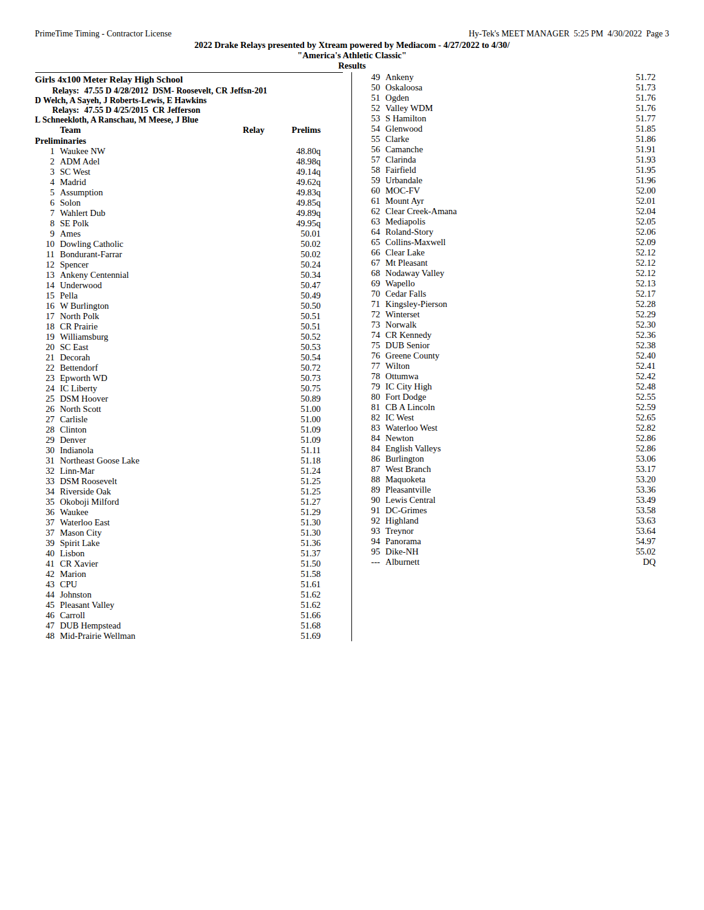PrimeTime Timing - Contractor License
Hy-Tek's MEET MANAGER 5:25 PM 4/30/2022 Page 3
2022 Drake Relays presented by Xtream powered by Mediacom - 4/27/2022 to 4/30/
"America's Athletic Classic"
Results
Girls 4x100 Meter Relay High School
Relays: 47.55 D 4/28/2012 DSM- Roosevelt, CR Jeffsn-201
D Welch, A Sayeh, J Roberts-Lewis, E Hawkins
Relays: 47.55 D 4/25/2015 CR Jefferson
L Schneekloth, A Ranschau, M Meese, J Blue
| | Team | Relay | Prelims |
| --- | --- | --- | --- |
| Preliminaries |
| 1 | Waukee NW | | 48.80q |
| 2 | ADM Adel | | 48.98q |
| 3 | SC West | | 49.14q |
| 4 | Madrid | | 49.62q |
| 5 | Assumption | | 49.83q |
| 6 | Solon | | 49.85q |
| 7 | Wahlert Dub | | 49.89q |
| 8 | SE Polk | | 49.95q |
| 9 | Ames | | 50.01 |
| 10 | Dowling Catholic | | 50.02 |
| 11 | Bondurant-Farrar | | 50.02 |
| 12 | Spencer | | 50.24 |
| 13 | Ankeny Centennial | | 50.34 |
| 14 | Underwood | | 50.47 |
| 15 | Pella | | 50.49 |
| 16 | W Burlington | | 50.50 |
| 17 | North Polk | | 50.51 |
| 18 | CR Prairie | | 50.51 |
| 19 | Williamsburg | | 50.52 |
| 20 | SC East | | 50.53 |
| 21 | Decorah | | 50.54 |
| 22 | Bettendorf | | 50.72 |
| 23 | Epworth WD | | 50.73 |
| 24 | IC Liberty | | 50.75 |
| 25 | DSM Hoover | | 50.89 |
| 26 | North Scott | | 51.00 |
| 27 | Carlisle | | 51.00 |
| 28 | Clinton | | 51.09 |
| 29 | Denver | | 51.09 |
| 30 | Indianola | | 51.11 |
| 31 | Northeast Goose Lake | | 51.18 |
| 32 | Linn-Mar | | 51.24 |
| 33 | DSM Roosevelt | | 51.25 |
| 34 | Riverside Oak | | 51.25 |
| 35 | Okoboji Milford | | 51.27 |
| 36 | Waukee | | 51.29 |
| 37 | Waterloo East | | 51.30 |
| 37 | Mason City | | 51.30 |
| 39 | Spirit Lake | | 51.36 |
| 40 | Lisbon | | 51.37 |
| 41 | CR Xavier | | 51.50 |
| 42 | Marion | | 51.58 |
| 43 | CPU | | 51.61 |
| 44 | Johnston | | 51.62 |
| 45 | Pleasant Valley | | 51.62 |
| 46 | Carroll | | 51.66 |
| 47 | DUB Hempstead | | 51.68 |
| 48 | Mid-Prairie Wellman | | 51.69 |
| 49 | Ankeny | 51.72 |
| 50 | Oskaloosa | 51.73 |
| 51 | Ogden | 51.76 |
| 52 | Valley WDM | 51.76 |
| 53 | S Hamilton | 51.77 |
| 54 | Glenwood | 51.85 |
| 55 | Clarke | 51.86 |
| 56 | Camanche | 51.91 |
| 57 | Clarinda | 51.93 |
| 58 | Fairfield | 51.95 |
| 59 | Urbandale | 51.96 |
| 60 | MOC-FV | 52.00 |
| 61 | Mount Ayr | 52.01 |
| 62 | Clear Creek-Amana | 52.04 |
| 63 | Mediapolis | 52.05 |
| 64 | Roland-Story | 52.06 |
| 65 | Collins-Maxwell | 52.09 |
| 66 | Clear Lake | 52.12 |
| 67 | Mt Pleasant | 52.12 |
| 68 | Nodaway Valley | 52.12 |
| 69 | Wapello | 52.13 |
| 70 | Cedar Falls | 52.17 |
| 71 | Kingsley-Pierson | 52.28 |
| 72 | Winterset | 52.29 |
| 73 | Norwalk | 52.30 |
| 74 | CR Kennedy | 52.36 |
| 75 | DUB Senior | 52.38 |
| 76 | Greene County | 52.40 |
| 77 | Wilton | 52.41 |
| 78 | Ottumwa | 52.42 |
| 79 | IC City High | 52.48 |
| 80 | Fort Dodge | 52.55 |
| 81 | CB A Lincoln | 52.59 |
| 82 | IC West | 52.65 |
| 83 | Waterloo West | 52.82 |
| 84 | Newton | 52.86 |
| 84 | English Valleys | 52.86 |
| 86 | Burlington | 53.06 |
| 87 | West Branch | 53.17 |
| 88 | Maquoketa | 53.20 |
| 89 | Pleasantville | 53.36 |
| 90 | Lewis Central | 53.49 |
| 91 | DC-Grimes | 53.58 |
| 92 | Highland | 53.63 |
| 93 | Treynor | 53.64 |
| 94 | Panorama | 54.97 |
| 95 | Dike-NH | 55.02 |
| --- | Alburnett | DQ |